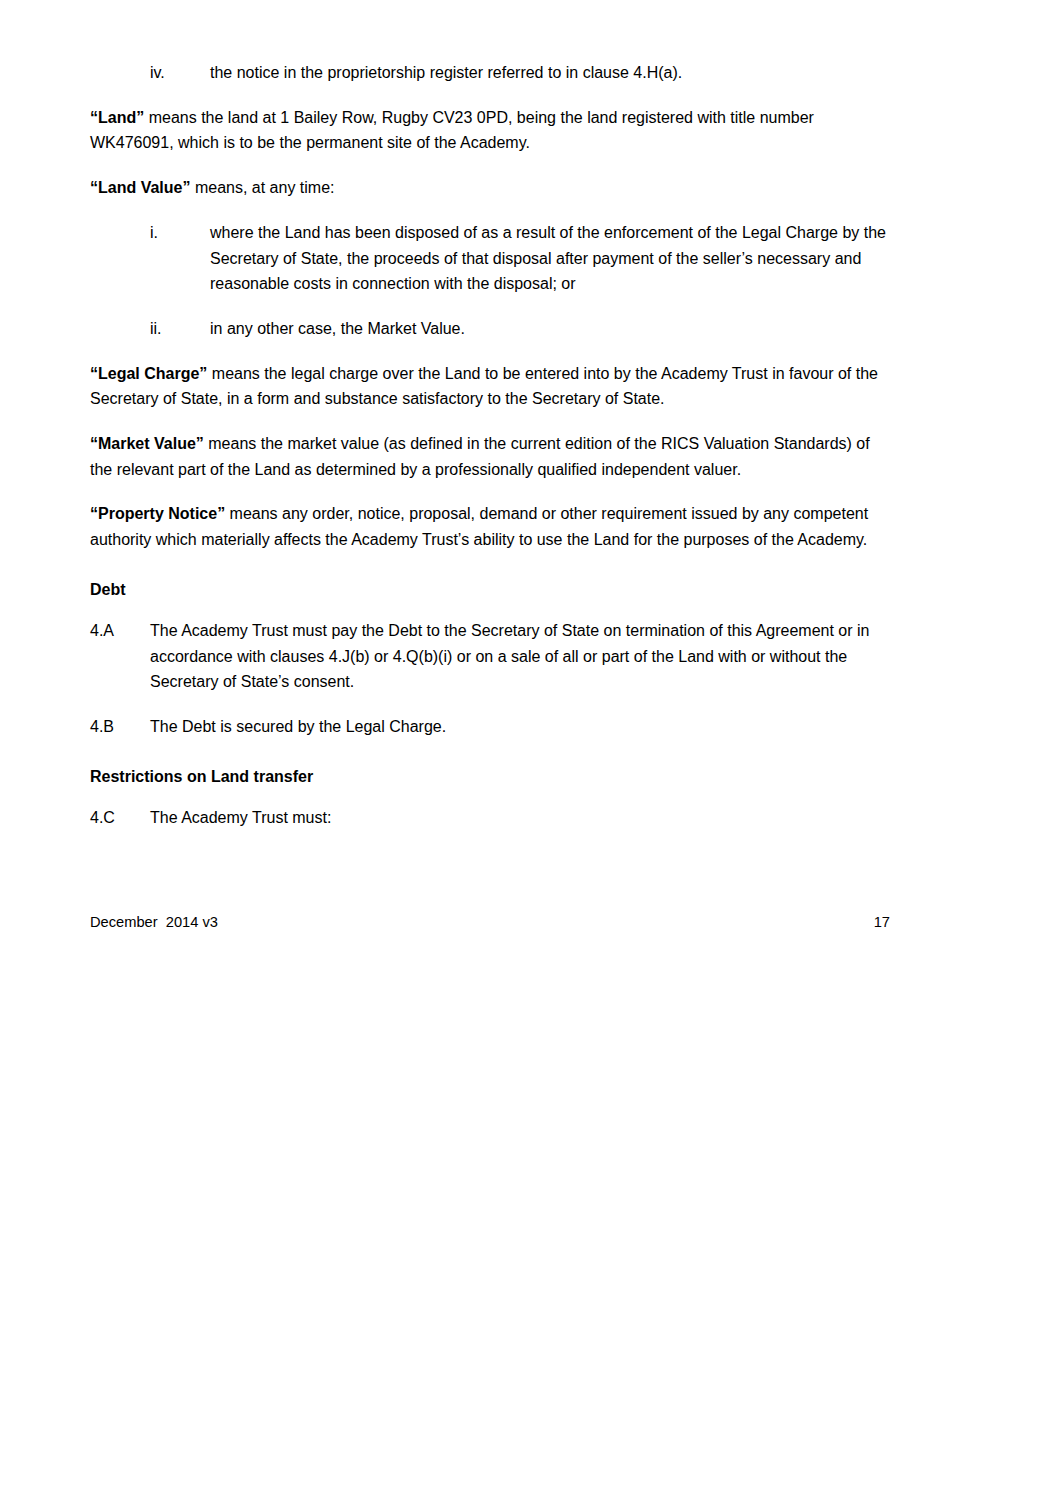iv. the notice in the proprietorship register referred to in clause 4.H(a).
“Land” means the land at 1 Bailey Row, Rugby CV23 0PD, being the land registered with title number WK476091, which is to be the permanent site of the Academy.
“Land Value” means, at any time:
i. where the Land has been disposed of as a result of the enforcement of the Legal Charge by the Secretary of State, the proceeds of that disposal after payment of the seller’s necessary and reasonable costs in connection with the disposal; or
ii. in any other case, the Market Value.
“Legal Charge” means the legal charge over the Land to be entered into by the Academy Trust in favour of the Secretary of State, in a form and substance satisfactory to the Secretary of State.
“Market Value” means the market value (as defined in the current edition of the RICS Valuation Standards) of the relevant part of the Land as determined by a professionally qualified independent valuer.
“Property Notice” means any order, notice, proposal, demand or other requirement issued by any competent authority which materially affects the Academy Trust’s ability to use the Land for the purposes of the Academy.
Debt
4.A The Academy Trust must pay the Debt to the Secretary of State on termination of this Agreement or in accordance with clauses 4.J(b) or 4.Q(b)(i) or on a sale of all or part of the Land with or without the Secretary of State’s consent.
4.B The Debt is secured by the Legal Charge.
Restrictions on Land transfer
4.C The Academy Trust must:
December 2014 v3 17